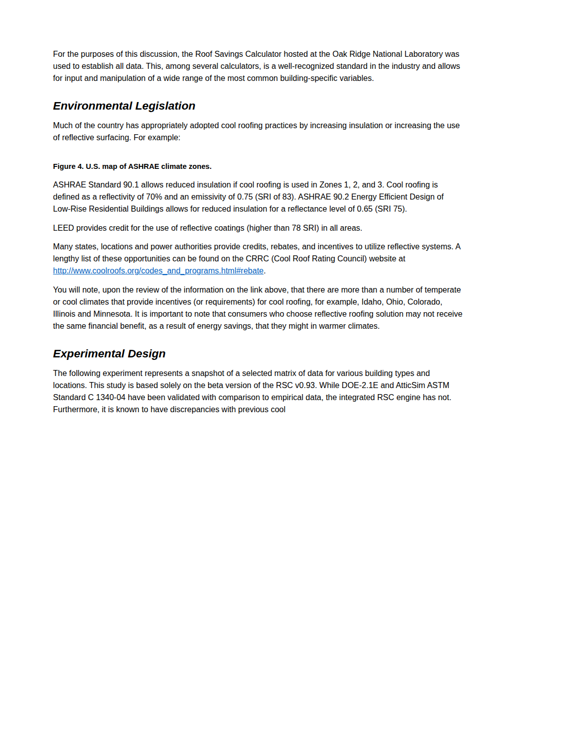For the purposes of this discussion, the Roof Savings Calculator hosted at the Oak Ridge National Laboratory was used to establish all data. This, among several calculators, is a well-recognized standard in the industry and allows for input and manipulation of a wide range of the most common building-specific variables.
Environmental Legislation
Much of the country has appropriately adopted cool roofing practices by increasing insulation or increasing the use of reflective surfacing. For example:
Figure 4. U.S. map of ASHRAE climate zones.
ASHRAE Standard 90.1 allows reduced insulation if cool roofing is used in Zones 1, 2, and 3. Cool roofing is defined as a reflectivity of 70% and an emissivity of 0.75 (SRI of 83). ASHRAE 90.2 Energy Efficient Design of Low-Rise Residential Buildings allows for reduced insulation for a reflectance level of 0.65 (SRI 75).
LEED provides credit for the use of reflective coatings (higher than 78 SRI) in all areas.
Many states, locations and power authorities provide credits, rebates, and incentives to utilize reflective systems. A lengthy list of these opportunities can be found on the CRRC (Cool Roof Rating Council) website at http://www.coolroofs.org/codes_and_programs.html#rebate.
You will note, upon the review of the information on the link above, that there are more than a number of temperate or cool climates that provide incentives (or requirements) for cool roofing, for example, Idaho, Ohio, Colorado, Illinois and Minnesota. It is important to note that consumers who choose reflective roofing solution may not receive the same financial benefit, as a result of energy savings, that they might in warmer climates.
Experimental Design
The following experiment represents a snapshot of a selected matrix of data for various building types and locations. This study is based solely on the beta version of the RSC v0.93. While DOE-2.1E and AtticSim ASTM Standard C 1340-04 have been validated with comparison to empirical data, the integrated RSC engine has not. Furthermore, it is known to have discrepancies with previous cool